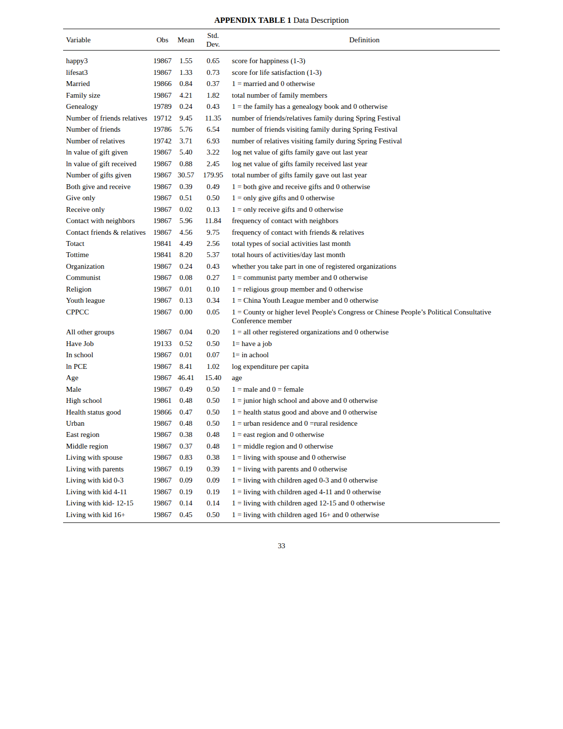APPENDIX TABLE 1 Data Description
| Variable | Obs | Mean | Std. Dev. | Definition |
| --- | --- | --- | --- | --- |
| happy3 | 19867 | 1.55 | 0.65 | score for happiness (1-3) |
| lifesat3 | 19867 | 1.33 | 0.73 | score for life satisfaction (1-3) |
| Married | 19866 | 0.84 | 0.37 | 1 = married and 0 otherwise |
| Family size | 19867 | 4.21 | 1.82 | total number of family members |
| Genealogy | 19789 | 0.24 | 0.43 | 1 = the family has a genealogy book and 0 otherwise |
| Number of friends relatives | 19712 | 9.45 | 11.35 | number of friends/relatives family during Spring Festival |
| Number of friends | 19786 | 5.76 | 6.54 | number of friends visiting family during Spring Festival |
| Number of relatives | 19742 | 3.71 | 6.93 | number of relatives visiting family during Spring Festival |
| ln value of gift given | 19867 | 5.40 | 3.22 | log net value of gifts family gave out last year |
| ln value of gift received | 19867 | 0.88 | 2.45 | log net value of gifts family received last year |
| Number of gifts given | 19867 | 30.57 | 179.95 | total number of gifts family gave out last year |
| Both give and receive | 19867 | 0.39 | 0.49 | 1 = both give and receive gifts and 0 otherwise |
| Give only | 19867 | 0.51 | 0.50 | 1 = only give gifts and 0 otherwise |
| Receive only | 19867 | 0.02 | 0.13 | 1 = only receive gifts and 0 otherwise |
| Contact with neighbors | 19867 | 5.96 | 11.84 | frequency of contact with neighbors |
| Contact friends & relatives | 19867 | 4.56 | 9.75 | frequency of contact with friends & relatives |
| Totact | 19841 | 4.49 | 2.56 | total types of social activities last month |
| Tottime | 19841 | 8.20 | 5.37 | total hours of activities/day last month |
| Organization | 19867 | 0.24 | 0.43 | whether you take part in one of registered organizations |
| Communist | 19867 | 0.08 | 0.27 | 1 = communist party member and 0 otherwise |
| Religion | 19867 | 0.01 | 0.10 | 1 = religious group member and 0 otherwise |
| Youth league | 19867 | 0.13 | 0.34 | 1 = China Youth League member and 0 otherwise |
| CPPCC | 19867 | 0.00 | 0.05 | 1 = County or higher level People's Congress or Chinese People’s Political Consultative Conference member |
| All other groups | 19867 | 0.04 | 0.20 | 1 = all other registered organizations and 0 otherwise |
| Have Job | 19133 | 0.52 | 0.50 | 1= have a job |
| In school | 19867 | 0.01 | 0.07 | 1= in achool |
| ln PCE | 19867 | 8.41 | 1.02 | log expenditure per capita |
| Age | 19867 | 46.41 | 15.40 | age |
| Male | 19867 | 0.49 | 0.50 | 1 = male and 0 = female |
| High school | 19861 | 0.48 | 0.50 | 1 = junior high school and above and 0 otherwise |
| Health status good | 19866 | 0.47 | 0.50 | 1 = health status good and above and 0 otherwise |
| Urban | 19867 | 0.48 | 0.50 | 1 = urban residence and 0 =rural residence |
| East region | 19867 | 0.38 | 0.48 | 1 = east region and 0 otherwise |
| Middle region | 19867 | 0.37 | 0.48 | 1 = middle region and 0 otherwise |
| Living with spouse | 19867 | 0.83 | 0.38 | 1 = living with spouse and 0 otherwise |
| Living with parents | 19867 | 0.19 | 0.39 | 1 = living with parents and 0 otherwise |
| Living with kid 0-3 | 19867 | 0.09 | 0.09 | 1 = living with children aged 0-3 and 0 otherwise |
| Living with kid 4-11 | 19867 | 0.19 | 0.19 | 1 = living with children aged 4-11 and 0 otherwise |
| Living with kid- 12-15 | 19867 | 0.14 | 0.14 | 1 = living with children aged 12-15 and 0 otherwise |
| Living with kid 16+ | 19867 | 0.45 | 0.50 | 1 = living with children aged 16+ and 0 otherwise |
33